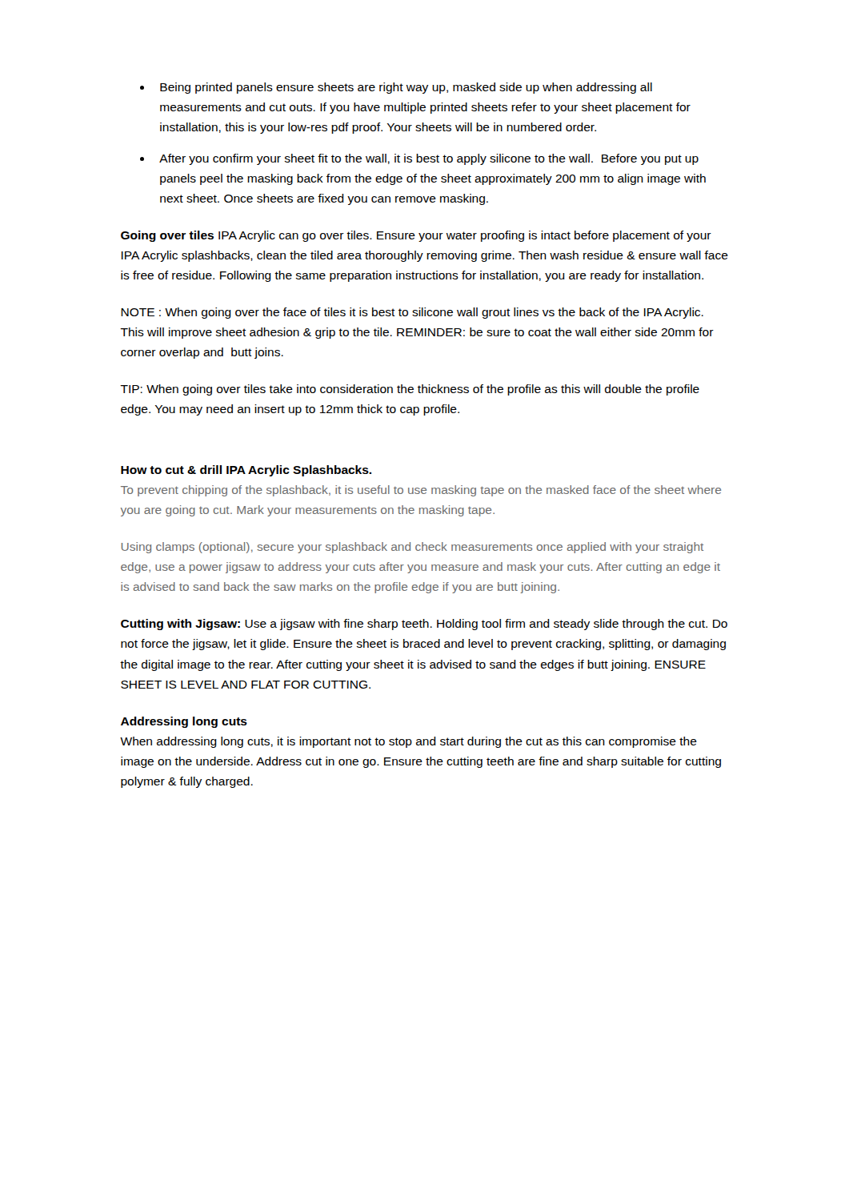Being printed panels ensure sheets are right way up, masked side up when addressing all measurements and cut outs. If you have multiple printed sheets refer to your sheet placement for installation, this is your low-res pdf proof. Your sheets will be in numbered order.
After you confirm your sheet fit to the wall, it is best to apply silicone to the wall. Before you put up panels peel the masking back from the edge of the sheet approximately 200 mm to align image with next sheet. Once sheets are fixed you can remove masking.
Going over tiles IPA Acrylic can go over tiles. Ensure your water proofing is intact before placement of your IPA Acrylic splashbacks, clean the tiled area thoroughly removing grime. Then wash residue & ensure wall face is free of residue. Following the same preparation instructions for installation, you are ready for installation.
NOTE : When going over the face of tiles it is best to silicone wall grout lines vs the back of the IPA Acrylic. This will improve sheet adhesion & grip to the tile. REMINDER: be sure to coat the wall either side 20mm for corner overlap and butt joins.
TIP: When going over tiles take into consideration the thickness of the profile as this will double the profile edge. You may need an insert up to 12mm thick to cap profile.
How to cut & drill IPA Acrylic Splashbacks.
To prevent chipping of the splashback, it is useful to use masking tape on the masked face of the sheet where you are going to cut. Mark your measurements on the masking tape.
Using clamps (optional), secure your splashback and check measurements once applied with your straight edge, use a power jigsaw to address your cuts after you measure and mask your cuts. After cutting an edge it is advised to sand back the saw marks on the profile edge if you are butt joining.
Cutting with Jigsaw: Use a jigsaw with fine sharp teeth. Holding tool firm and steady slide through the cut. Do not force the jigsaw, let it glide. Ensure the sheet is braced and level to prevent cracking, splitting, or damaging the digital image to the rear. After cutting your sheet it is advised to sand the edges if butt joining. ENSURE SHEET IS LEVEL AND FLAT FOR CUTTING.
Addressing long cuts
When addressing long cuts, it is important not to stop and start during the cut as this can compromise the image on the underside. Address cut in one go. Ensure the cutting teeth are fine and sharp suitable for cutting polymer & fully charged.